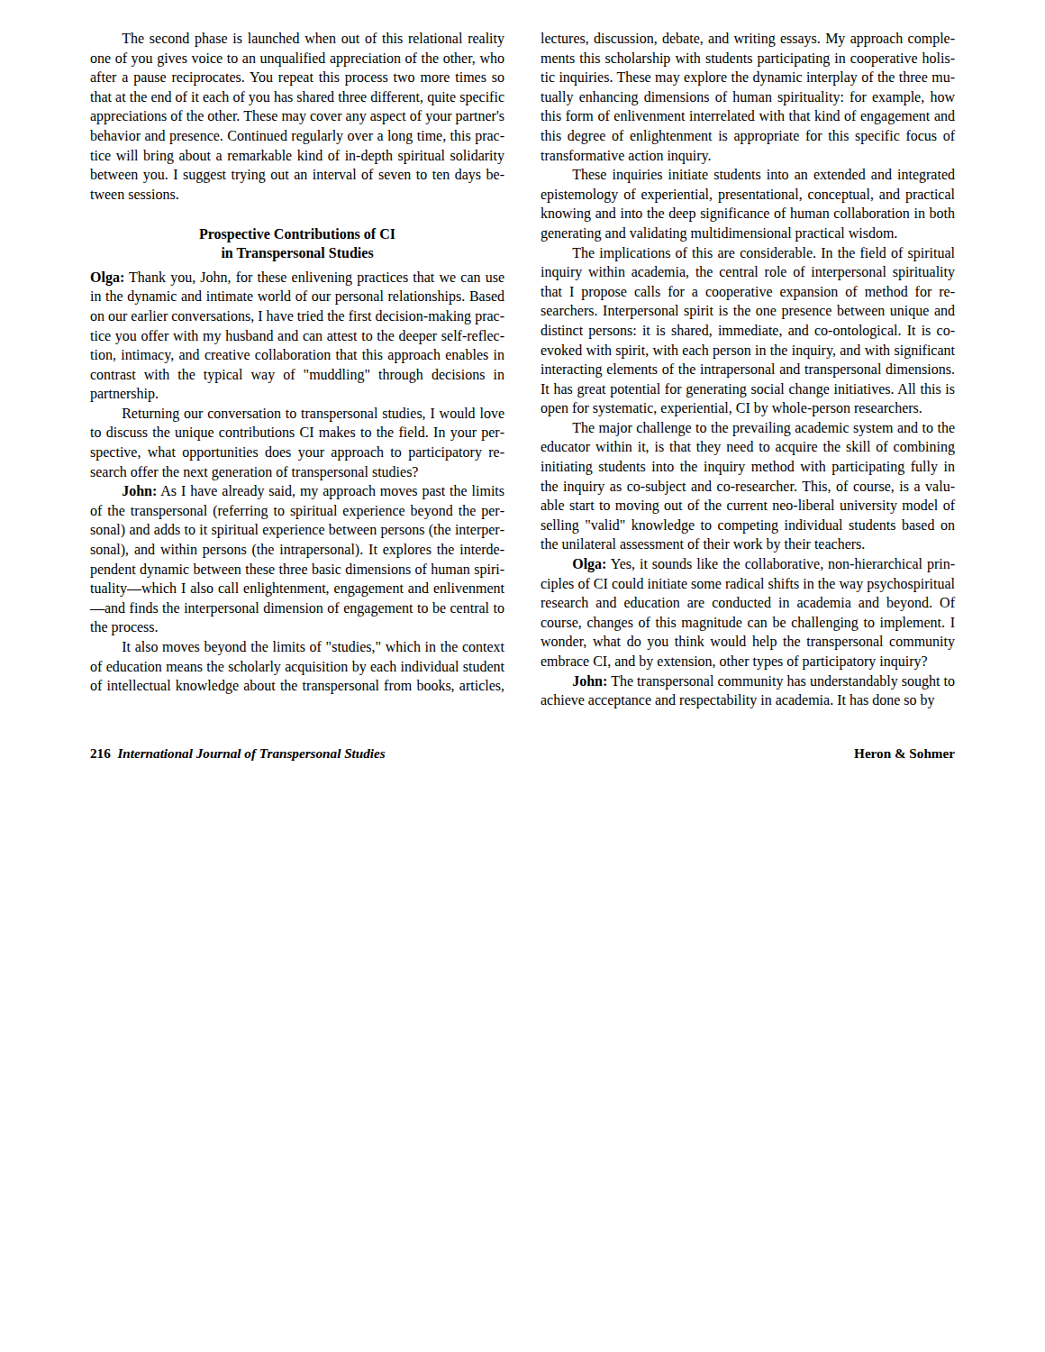The second phase is launched when out of this relational reality one of you gives voice to an unqualified appreciation of the other, who after a pause reciprocates. You repeat this process two more times so that at the end of it each of you has shared three different, quite specific appreciations of the other. These may cover any aspect of your partner's behavior and presence. Continued regularly over a long time, this practice will bring about a remarkable kind of in-depth spiritual solidarity between you. I suggest trying out an interval of seven to ten days between sessions.
Prospective Contributions of CI
in Transpersonal Studies
Olga: Thank you, John, for these enlivening practices that we can use in the dynamic and intimate world of our personal relationships. Based on our earlier conversations, I have tried the first decision-making practice you offer with my husband and can attest to the deeper self-reflection, intimacy, and creative collaboration that this approach enables in contrast with the typical way of "muddling" through decisions in partnership.
Returning our conversation to transpersonal studies, I would love to discuss the unique contributions CI makes to the field. In your perspective, what opportunities does your approach to participatory research offer the next generation of transpersonal studies?
John: As I have already said, my approach moves past the limits of the transpersonal (referring to spiritual experience beyond the personal) and adds to it spiritual experience between persons (the interpersonal), and within persons (the intrapersonal). It explores the interdependent dynamic between these three basic dimensions of human spirituality—which I also call enlightenment, engagement and enlivenment—and finds the interpersonal dimension of engagement to be central to the process.
It also moves beyond the limits of "studies," which in the context of education means the scholarly acquisition by each individual student of intellectual knowledge about the transpersonal from books, articles, lectures, discussion, debate, and writing essays. My approach complements this scholarship with students participating in cooperative holistic inquiries. These may explore the dynamic interplay of the three mutually enhancing dimensions of human spirituality: for example, how this form of enlivenment interrelated with that kind of engagement and this degree of enlightenment is appropriate for this specific focus of transformative action inquiry.
These inquiries initiate students into an extended and integrated epistemology of experiential, presentational, conceptual, and practical knowing and into the deep significance of human collaboration in both generating and validating multidimensional practical wisdom.
The implications of this are considerable. In the field of spiritual inquiry within academia, the central role of interpersonal spirituality that I propose calls for a cooperative expansion of method for researchers. Interpersonal spirit is the one presence between unique and distinct persons: it is shared, immediate, and co-ontological. It is co-evoked with spirit, with each person in the inquiry, and with significant interacting elements of the intrapersonal and transpersonal dimensions. It has great potential for generating social change initiatives. All this is open for systematic, experiential, CI by whole-person researchers.
The major challenge to the prevailing academic system and to the educator within it, is that they need to acquire the skill of combining initiating students into the inquiry method with participating fully in the inquiry as co-subject and co-researcher. This, of course, is a valuable start to moving out of the current neo-liberal university model of selling "valid" knowledge to competing individual students based on the unilateral assessment of their work by their teachers.
Olga: Yes, it sounds like the collaborative, non-hierarchical principles of CI could initiate some radical shifts in the way psychospiritual research and education are conducted in academia and beyond. Of course, changes of this magnitude can be challenging to implement. I wonder, what do you think would help the transpersonal community embrace CI, and by extension, other types of participatory inquiry?
John: The transpersonal community has understandably sought to achieve acceptance and respectability in academia. It has done so by
216 International Journal of Transpersonal Studies
Heron & Sohmer